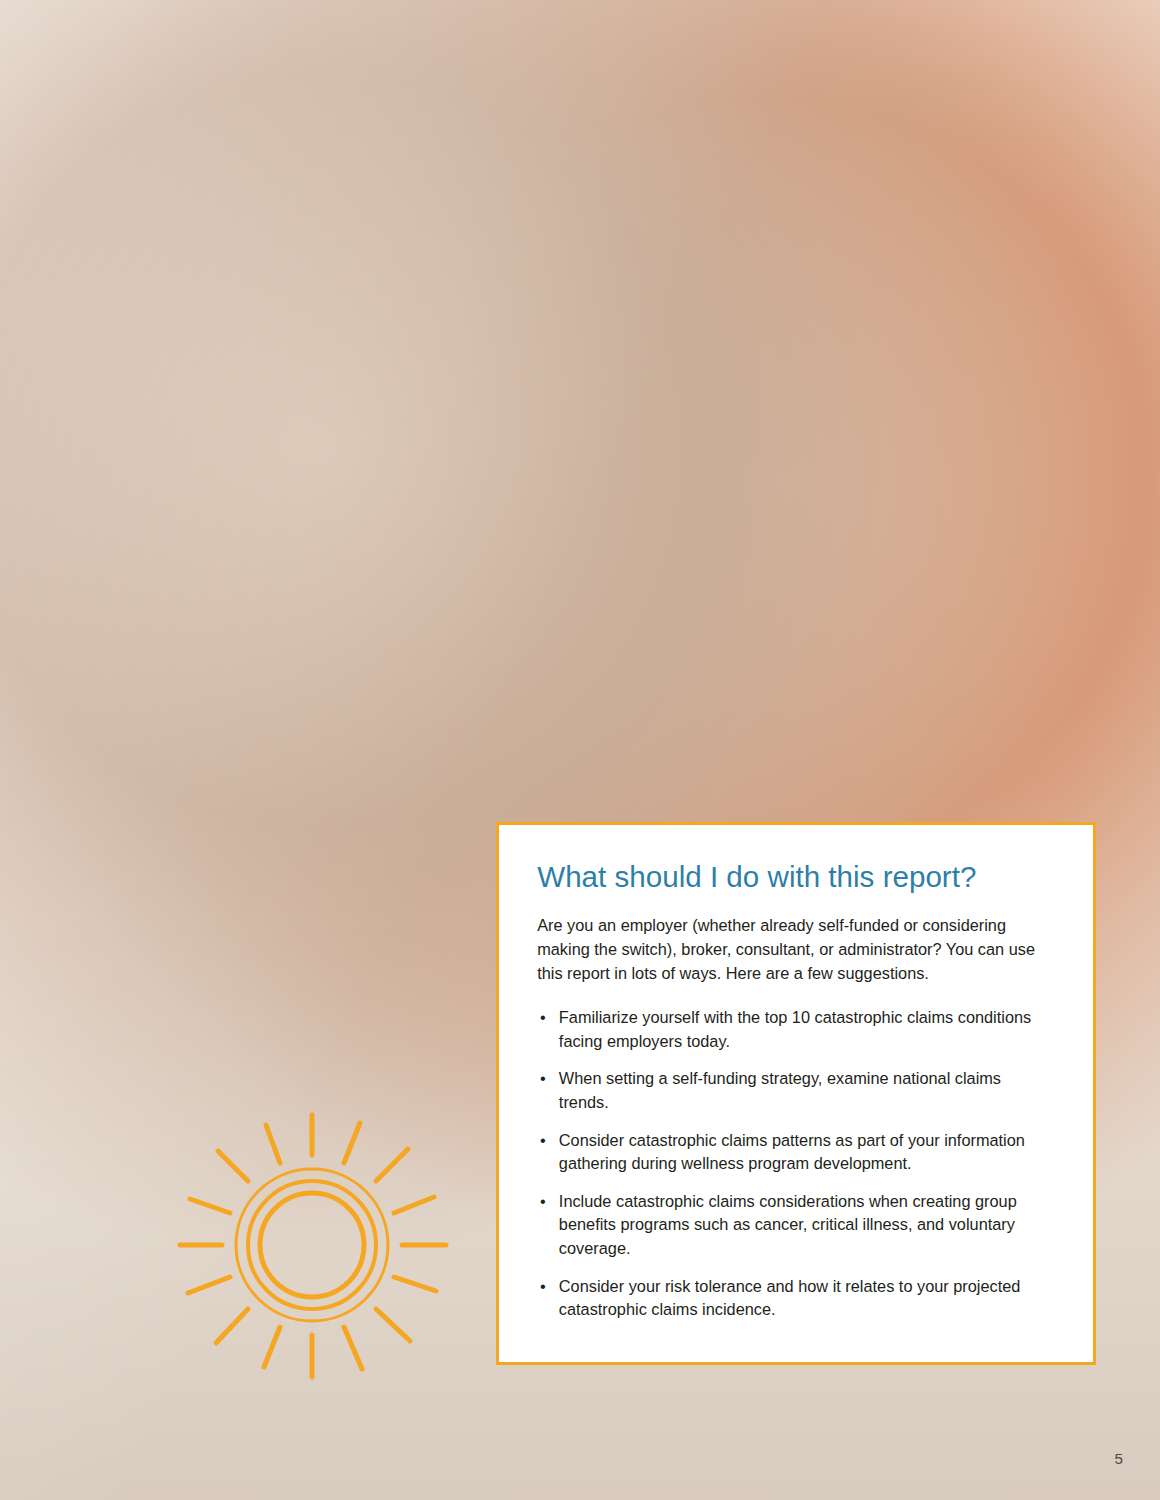What should I do with this report?
Are you an employer (whether already self-funded or considering making the switch), broker, consultant, or administrator? You can use this report in lots of ways. Here are a few suggestions.
Familiarize yourself with the top 10 catastrophic claims conditions facing employers today.
When setting a self-funding strategy, examine national claims trends.
Consider catastrophic claims patterns as part of your information gathering during wellness program development.
Include catastrophic claims considerations when creating group benefits programs such as cancer, critical illness, and voluntary coverage.
Consider your risk tolerance and how it relates to your projected catastrophic claims incidence.
5